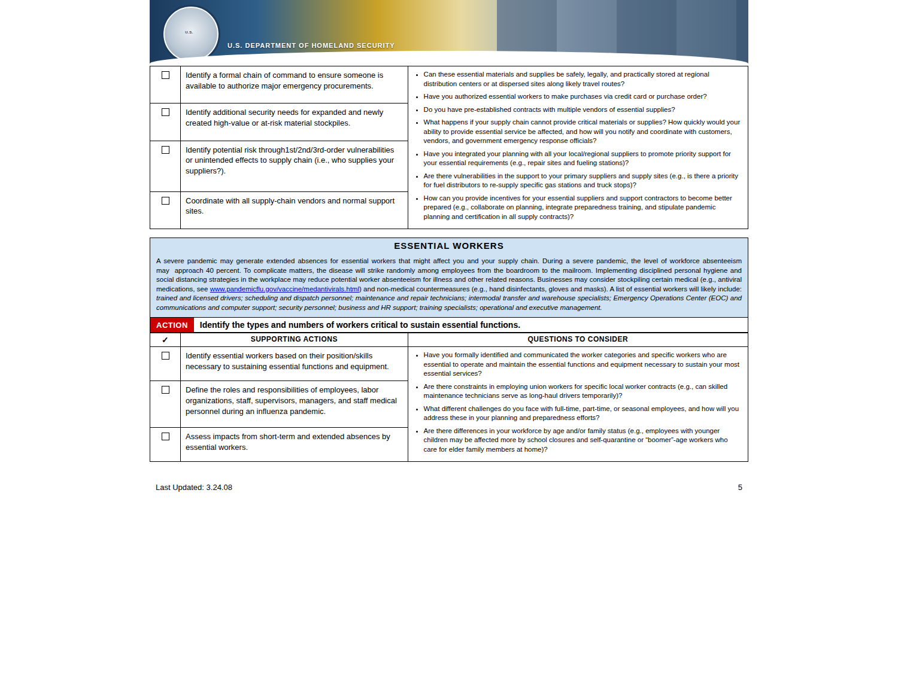U.S.
DEPARTMENT
OF
HOMELAND
SECURITY
U.S. DEPARTMENT OF HOMELAND SECURITY
| | Identify a formal chain of command to ensure someone is available to authorize major emergency procurements. | Can these essential materials and supplies be safely, legally, and practically stored at regional distribution centers or at dispersed sites along likely travel routes? Have you authorized essential workers to make purchases via credit card or purchase order? Do you have pre-established contracts with multiple vendors of essential supplies? What happens if your supply chain cannot provide critical materials or supplies? How quickly would your ability to provide essential service be affected, and how will you notify and coordinate with customers, vendors, and government emergency response officials? Have you integrated your planning with all your local/regional suppliers to promote priority support for your essential requirements (e.g., repair sites and fueling stations)? Are there vulnerabilities in the support to your primary suppliers and supply sites (e.g., is there a priority for fuel distributors to re-supply specific gas stations and truck stops)? How can you provide incentives for your essential suppliers and support contractors to become better prepared (e.g., collaborate on planning, integrate preparedness training, and stipulate pandemic planning and certification in all supply contracts)? |
| | Identify additional security needs for expanded and newly created high-value or at-risk material stockpiles. |
| | Identify potential risk through1st/2nd/3rd-order vulnerabilities or unintended effects to supply chain (i.e., who supplies your suppliers?). |
| | Coordinate with all supply-chain vendors and normal support sites. |
ESSENTIAL WORKERS
A severe pandemic may generate extended absences for essential workers that might affect you and your supply chain. During a severe pandemic, the level of workforce absenteeism may approach 40 percent. To complicate matters, the disease will strike randomly among employees from the boardroom to the mailroom. Implementing disciplined personal hygiene and social distancing strategies in the workplace may reduce potential worker absenteeism for illness and other related reasons. Businesses may consider stockpiling certain medical (e.g., antiviral medications, see www.pandemicflu.gov/vaccine/medantivirals.html) and non-medical countermeasures (e.g., hand disinfectants, gloves and masks). A list of essential workers will likely include: trained and licensed drivers; scheduling and dispatch personnel; maintenance and repair technicians; intermodal transfer and warehouse specialists; Emergency Operations Center (EOC) and communications and computer support; security personnel; business and HR support; training specialists; operational and executive management.
ACTION
Identify the types and numbers of workers critical to sustain essential functions.
| ✓ | SUPPORTING ACTIONS | QUESTIONS TO CONSIDER |
| --- | --- | --- |
| | Identify essential workers based on their position/skills necessary to sustaining essential functions and equipment. | Have you formally identified and communicated the worker categories and specific workers who are essential to operate and maintain the essential functions and equipment necessary to sustain your most essential services? Are there constraints in employing union workers for specific local worker contracts (e.g., can skilled maintenance technicians serve as long-haul drivers temporarily)? What different challenges do you face with full-time, part-time, or seasonal employees, and how will you address these in your planning and preparedness efforts? Are there differences in your workforce by age and/or family status (e.g., employees with younger children may be affected more by school closures and self-quarantine or “boomer”-age workers who care for elder family members at home)? |
| | Define the roles and responsibilities of employees, labor organizations, staff, supervisors, managers, and staff medical personnel during an influenza pandemic. |
| | Assess impacts from short-term and extended absences by essential workers. |
Last Updated: 3.24.08
5